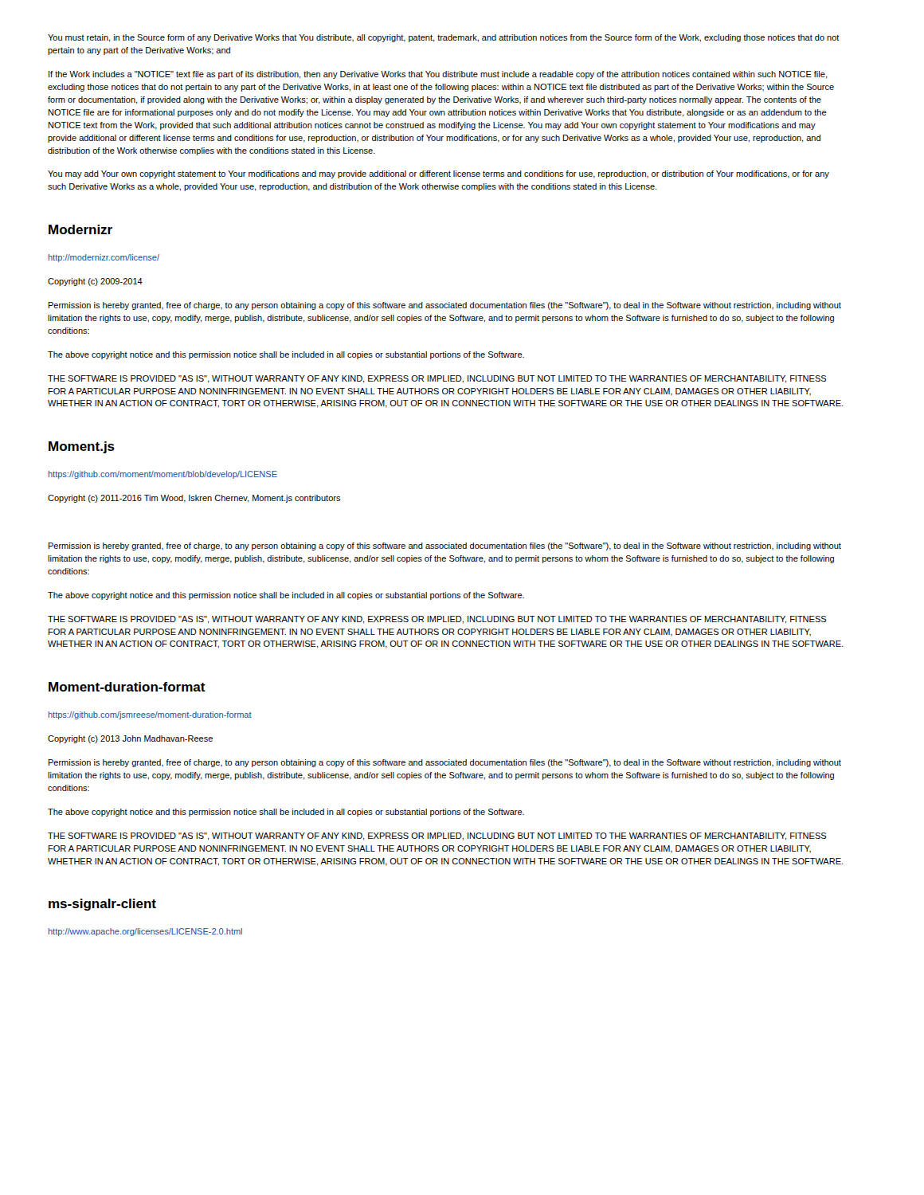You must retain, in the Source form of any Derivative Works that You distribute, all copyright, patent, trademark, and attribution notices from the Source form of the Work, excluding those notices that do not pertain to any part of the Derivative Works; and
If the Work includes a "NOTICE" text file as part of its distribution, then any Derivative Works that You distribute must include a readable copy of the attribution notices contained within such NOTICE file, excluding those notices that do not pertain to any part of the Derivative Works, in at least one of the following places: within a NOTICE text file distributed as part of the Derivative Works; within the Source form or documentation, if provided along with the Derivative Works; or, within a display generated by the Derivative Works, if and wherever such third-party notices normally appear. The contents of the NOTICE file are for informational purposes only and do not modify the License. You may add Your own attribution notices within Derivative Works that You distribute, alongside or as an addendum to the NOTICE text from the Work, provided that such additional attribution notices cannot be construed as modifying the License. You may add Your own copyright statement to Your modifications and may provide additional or different license terms and conditions for use, reproduction, or distribution of Your modifications, or for any such Derivative Works as a whole, provided Your use, reproduction, and distribution of the Work otherwise complies with the conditions stated in this License.
You may add Your own copyright statement to Your modifications and may provide additional or different license terms and conditions for use, reproduction, or distribution of Your modifications, or for any such Derivative Works as a whole, provided Your use, reproduction, and distribution of the Work otherwise complies with the conditions stated in this License.
Modernizr
http://modernizr.com/license/
Copyright (c) 2009-2014
Permission is hereby granted, free of charge, to any person obtaining a copy of this software and associated documentation files (the "Software"), to deal in the Software without restriction, including without limitation the rights to use, copy, modify, merge, publish, distribute, sublicense, and/or sell copies of the Software, and to permit persons to whom the Software is furnished to do so, subject to the following conditions:
The above copyright notice and this permission notice shall be included in all copies or substantial portions of the Software.
THE SOFTWARE IS PROVIDED "AS IS", WITHOUT WARRANTY OF ANY KIND, EXPRESS OR IMPLIED, INCLUDING BUT NOT LIMITED TO THE WARRANTIES OF MERCHANTABILITY, FITNESS FOR A PARTICULAR PURPOSE AND NONINFRINGEMENT. IN NO EVENT SHALL THE AUTHORS OR COPYRIGHT HOLDERS BE LIABLE FOR ANY CLAIM, DAMAGES OR OTHER LIABILITY, WHETHER IN AN ACTION OF CONTRACT, TORT OR OTHERWISE, ARISING FROM, OUT OF OR IN CONNECTION WITH THE SOFTWARE OR THE USE OR OTHER DEALINGS IN THE SOFTWARE.
Moment.js
https://github.com/moment/moment/blob/develop/LICENSE
Copyright (c) 2011-2016 Tim Wood, Iskren Chernev, Moment.js contributors
Permission is hereby granted, free of charge, to any person obtaining a copy of this software and associated documentation files (the "Software"), to deal in the Software without restriction, including without limitation the rights to use, copy, modify, merge, publish, distribute, sublicense, and/or sell copies of the Software, and to permit persons to whom the Software is furnished to do so, subject to the following conditions:
The above copyright notice and this permission notice shall be included in all copies or substantial portions of the Software.
THE SOFTWARE IS PROVIDED "AS IS", WITHOUT WARRANTY OF ANY KIND, EXPRESS OR IMPLIED, INCLUDING BUT NOT LIMITED TO THE WARRANTIES OF MERCHANTABILITY, FITNESS FOR A PARTICULAR PURPOSE AND NONINFRINGEMENT. IN NO EVENT SHALL THE AUTHORS OR COPYRIGHT HOLDERS BE LIABLE FOR ANY CLAIM, DAMAGES OR OTHER LIABILITY, WHETHER IN AN ACTION OF CONTRACT, TORT OR OTHERWISE, ARISING FROM, OUT OF OR IN CONNECTION WITH THE SOFTWARE OR THE USE OR OTHER DEALINGS IN THE SOFTWARE.
Moment-duration-format
https://github.com/jsmreese/moment-duration-format
Copyright (c) 2013 John Madhavan-Reese
Permission is hereby granted, free of charge, to any person obtaining a copy of this software and associated documentation files (the "Software"), to deal in the Software without restriction, including without limitation the rights to use, copy, modify, merge, publish, distribute, sublicense, and/or sell copies of the Software, and to permit persons to whom the Software is furnished to do so, subject to the following conditions:
The above copyright notice and this permission notice shall be included in all copies or substantial portions of the Software.
THE SOFTWARE IS PROVIDED "AS IS", WITHOUT WARRANTY OF ANY KIND, EXPRESS OR IMPLIED, INCLUDING BUT NOT LIMITED TO THE WARRANTIES OF MERCHANTABILITY, FITNESS FOR A PARTICULAR PURPOSE AND NONINFRINGEMENT. IN NO EVENT SHALL THE AUTHORS OR COPYRIGHT HOLDERS BE LIABLE FOR ANY CLAIM, DAMAGES OR OTHER LIABILITY, WHETHER IN AN ACTION OF CONTRACT, TORT OR OTHERWISE, ARISING FROM, OUT OF OR IN CONNECTION WITH THE SOFTWARE OR THE USE OR OTHER DEALINGS IN THE SOFTWARE.
ms-signalr-client
http://www.apache.org/licenses/LICENSE-2.0.html